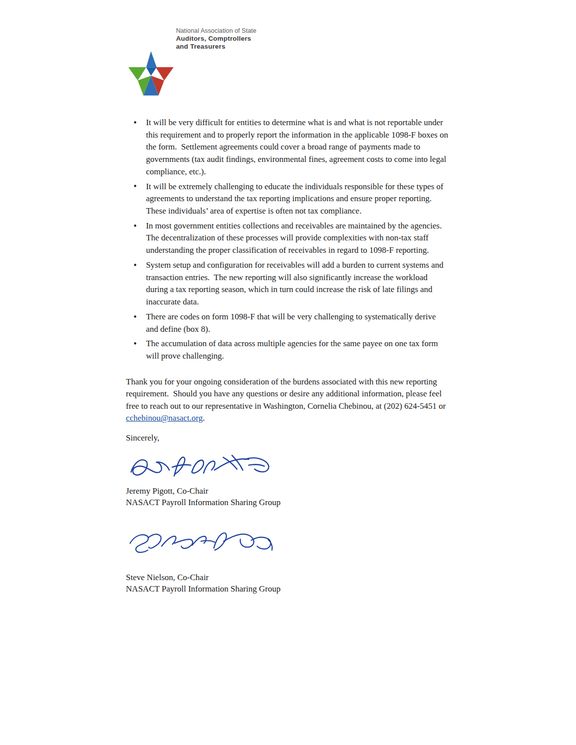National Association of State
Auditors, Comptrollers
and Treasurers
It will be very difficult for entities to determine what is and what is not reportable under this requirement and to properly report the information in the applicable 1098-F boxes on the form. Settlement agreements could cover a broad range of payments made to governments (tax audit findings, environmental fines, agreement costs to come into legal compliance, etc.).
It will be extremely challenging to educate the individuals responsible for these types of agreements to understand the tax reporting implications and ensure proper reporting. These individuals’ area of expertise is often not tax compliance.
In most government entities collections and receivables are maintained by the agencies. The decentralization of these processes will provide complexities with non-tax staff understanding the proper classification of receivables in regard to 1098-F reporting.
System setup and configuration for receivables will add a burden to current systems and transaction entries. The new reporting will also significantly increase the workload during a tax reporting season, which in turn could increase the risk of late filings and inaccurate data.
There are codes on form 1098-F that will be very challenging to systematically derive and define (box 8).
The accumulation of data across multiple agencies for the same payee on one tax form will prove challenging.
Thank you for your ongoing consideration of the burdens associated with this new reporting requirement. Should you have any questions or desire any additional information, please feel free to reach out to our representative in Washington, Cornelia Chebinou, at (202) 624-5451 or cchebinou@nasact.org.
Sincerely,
Jeremy Pigott, Co-Chair
NASACT Payroll Information Sharing Group
Steve Nielson, Co-Chair
NASACT Payroll Information Sharing Group